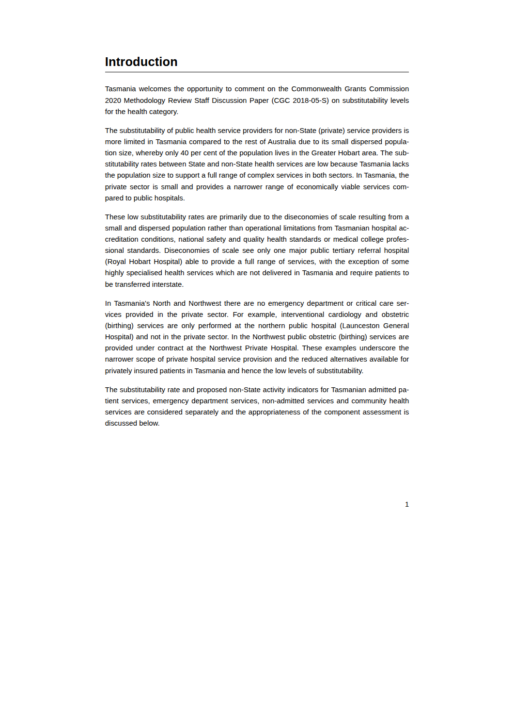Introduction
Tasmania welcomes the opportunity to comment on the Commonwealth Grants Commission 2020 Methodology Review Staff Discussion Paper (CGC 2018-05-S) on substitutability levels for the health category.
The substitutability of public health service providers for non-State (private) service providers is more limited in Tasmania compared to the rest of Australia due to its small dispersed population size, whereby only 40 per cent of the population lives in the Greater Hobart area. The substitutability rates between State and non-State health services are low because Tasmania lacks the population size to support a full range of complex services in both sectors. In Tasmania, the private sector is small and provides a narrower range of economically viable services compared to public hospitals.
These low substitutability rates are primarily due to the diseconomies of scale resulting from a small and dispersed population rather than operational limitations from Tasmanian hospital accreditation conditions, national safety and quality health standards or medical college professional standards. Diseconomies of scale see only one major public tertiary referral hospital (Royal Hobart Hospital) able to provide a full range of services, with the exception of some highly specialised health services which are not delivered in Tasmania and require patients to be transferred interstate.
In Tasmania's North and Northwest there are no emergency department or critical care services provided in the private sector. For example, interventional cardiology and obstetric (birthing) services are only performed at the northern public hospital (Launceston General Hospital) and not in the private sector. In the Northwest public obstetric (birthing) services are provided under contract at the Northwest Private Hospital. These examples underscore the narrower scope of private hospital service provision and the reduced alternatives available for privately insured patients in Tasmania and hence the low levels of substitutability.
The substitutability rate and proposed non-State activity indicators for Tasmanian admitted patient services, emergency department services, non-admitted services and community health services are considered separately and the appropriateness of the component assessment is discussed below.
1